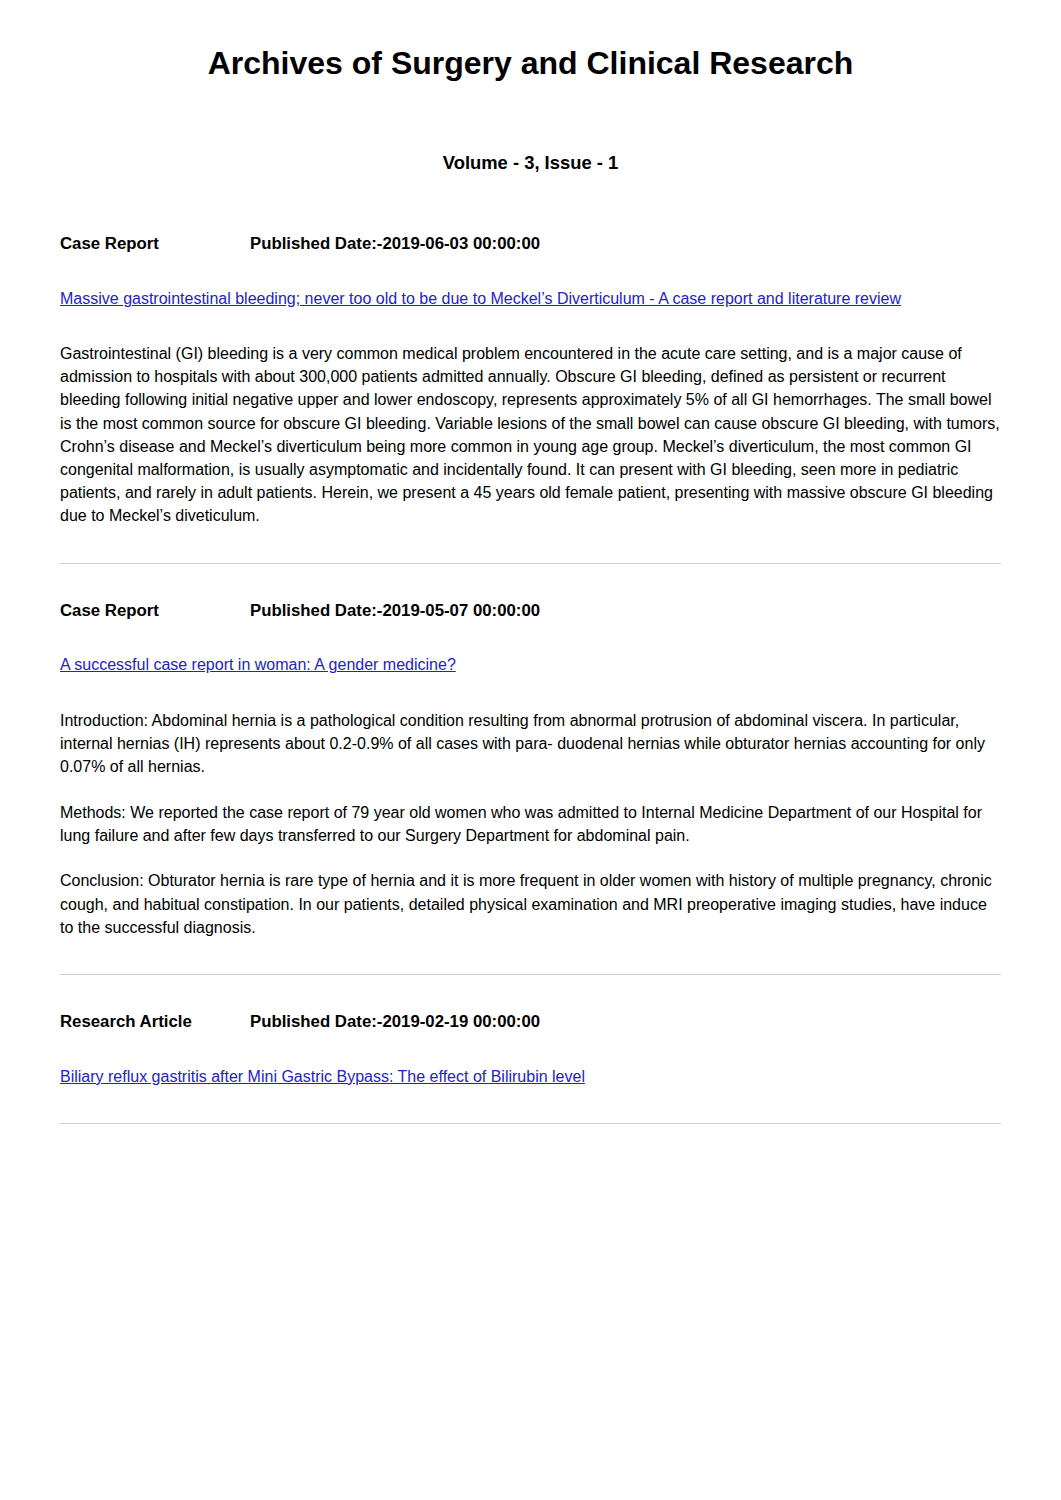Archives of Surgery and Clinical Research
Volume - 3, Issue - 1
Case Report Published Date:-2019-06-03 00:00:00
Massive gastrointestinal bleeding; never too old to be due to Meckel’s Diverticulum - A case report and literature review
Gastrointestinal (GI) bleeding is a very common medical problem encountered in the acute care setting, and is a major cause of admission to hospitals with about 300,000 patients admitted annually. Obscure GI bleeding, defined as persistent or recurrent bleeding following initial negative upper and lower endoscopy, represents approximately 5% of all GI hemorrhages. The small bowel is the most common source for obscure GI bleeding. Variable lesions of the small bowel can cause obscure GI bleeding, with tumors, Crohn’s disease and Meckel’s diverticulum being more common in young age group. Meckel’s diverticulum, the most common GI congenital malformation, is usually asymptomatic and incidentally found. It can present with GI bleeding, seen more in pediatric patients, and rarely in adult patients. Herein, we present a 45 years old female patient, presenting with massive obscure GI bleeding due to Meckel’s diveticulum.
Case Report Published Date:-2019-05-07 00:00:00
A successful case report in woman: A gender medicine?
Introduction: Abdominal hernia is a pathological condition resulting from abnormal protrusion of abdominal viscera. In particular, internal hernias (IH) represents about 0.2-0.9% of all cases with para- duodenal hernias while obturator hernias accounting for only 0.07% of all hernias.
Methods: We reported the case report of 79 year old women who was admitted to Internal Medicine Department of our Hospital for lung failure and after few days transferred to our Surgery Department for abdominal pain.
Conclusion: Obturator hernia is rare type of hernia and it is more frequent in older women with history of multiple pregnancy, chronic cough, and habitual constipation. In our patients, detailed physical examination and MRI preoperative imaging studies, have induce to the successful diagnosis.
Research Article Published Date:-2019-02-19 00:00:00
Biliary reflux gastritis after Mini Gastric Bypass: The effect of Bilirubin level